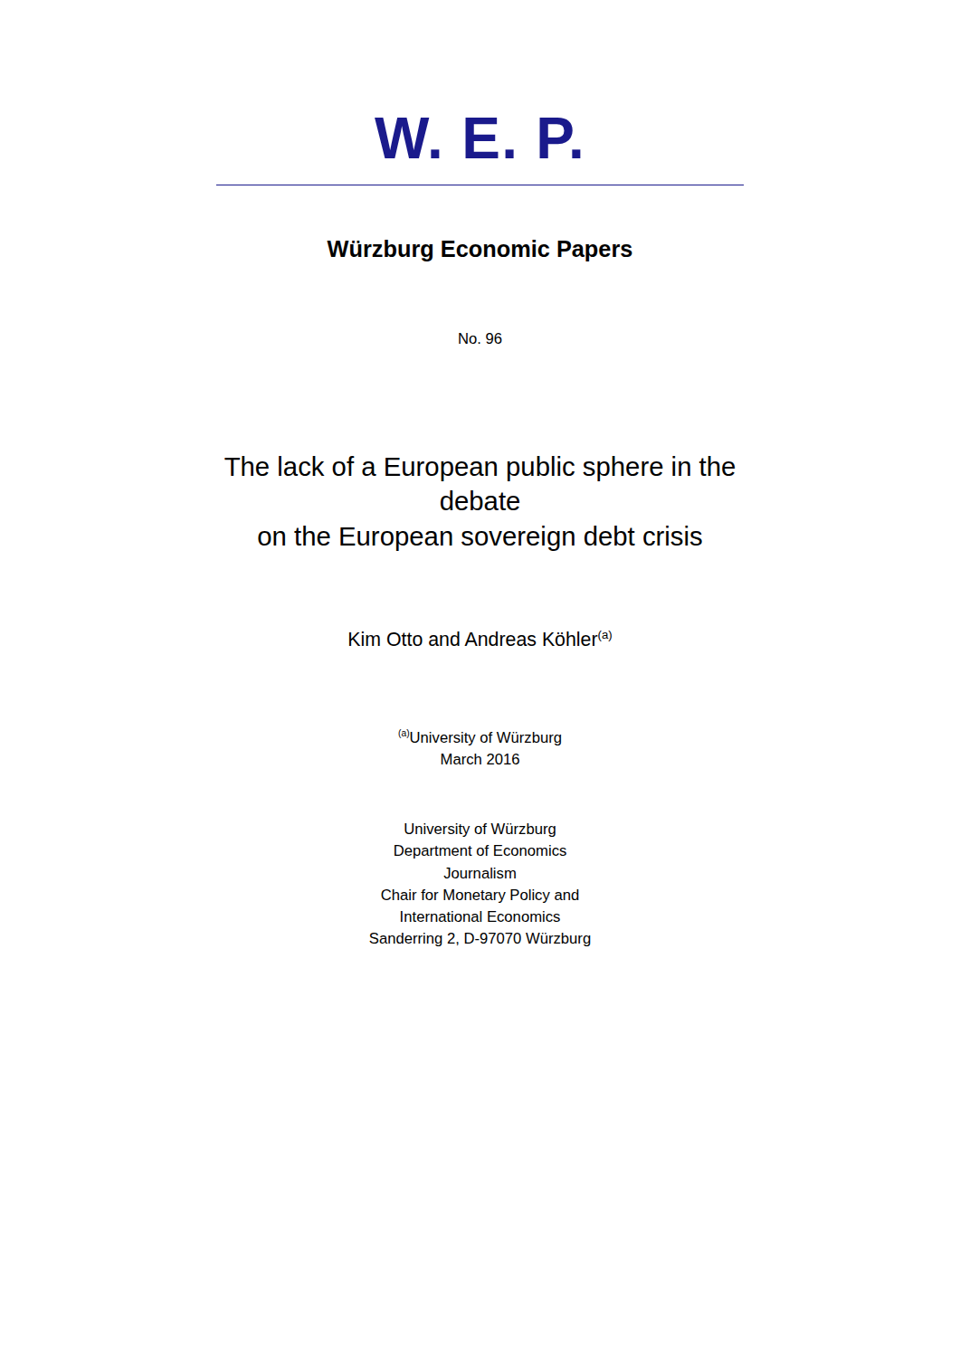W. E. P.
Würzburg Economic Papers
No. 96
The lack of a European public sphere in the debate
on the European sovereign debt crisis
Kim Otto and Andreas Köhler(a)
(a)University of Würzburg
March 2016
University of Würzburg
Department of Economics
Journalism
Chair for Monetary Policy and
International Economics
Sanderring 2, D-97070 Würzburg